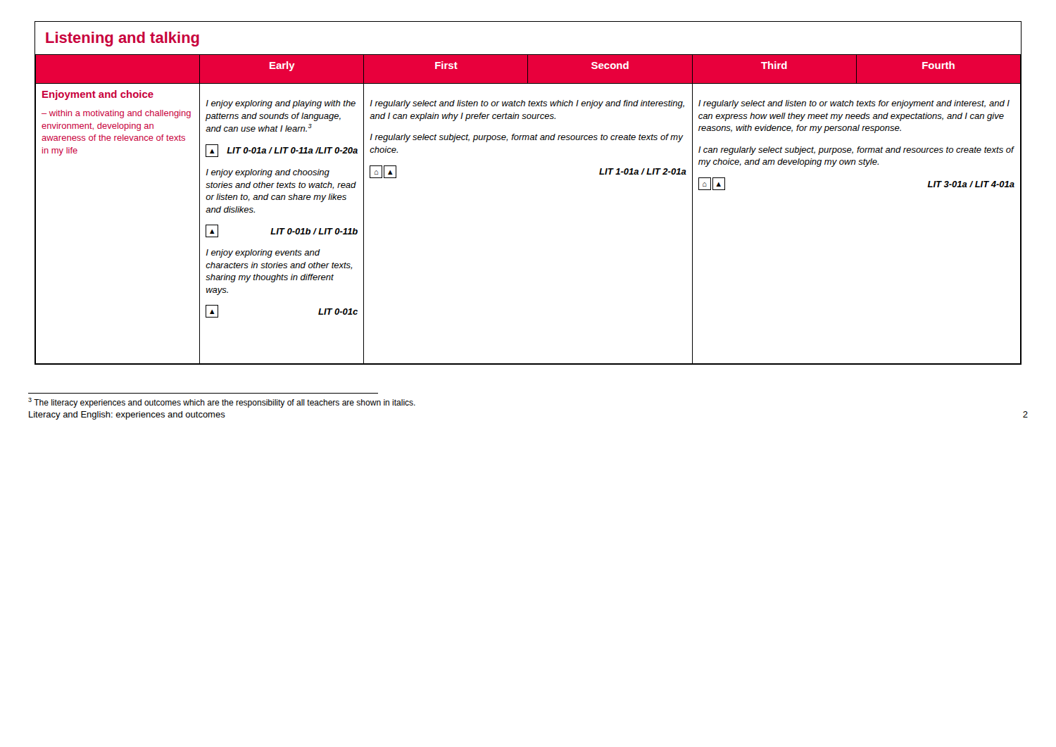Listening and talking
| | Early | First | Second | Third | Fourth |
| --- | --- | --- | --- | --- | --- |
| Enjoyment and choice – within a motivating and challenging environment, developing an awareness of the relevance of texts in my life | I enjoy exploring and playing with the patterns and sounds of language, and can use what I learn. 3 ▲ LIT 0-01a / LIT 0-11a /LIT 0-20a I enjoy exploring and choosing stories and other texts to watch, read or listen to, and can share my likes and dislikes. ▲ LIT 0-01b / LIT 0-11b I enjoy exploring events and characters in stories and other texts, sharing my thoughts in different ways. ▲ LIT 0-01c | I regularly select and listen to or watch texts which I enjoy and find interesting, and I can explain why I prefer certain sources. I regularly select subject, purpose, format and resources to create texts of my choice. ⌂ ▲ LIT 1-01a / LIT 2-01a | I regularly select and listen to or watch texts for enjoyment and interest, and I can express how well they meet my needs and expectations, and I can give reasons, with evidence, for my personal response. I can regularly select subject, purpose, format and resources to create texts of my choice, and am developing my own style. ⌂ ▲ LIT 3-01a / LIT 4-01a |
3 The literacy experiences and outcomes which are the responsibility of all teachers are shown in italics.
Literacy and English: experiences and outcomes 2